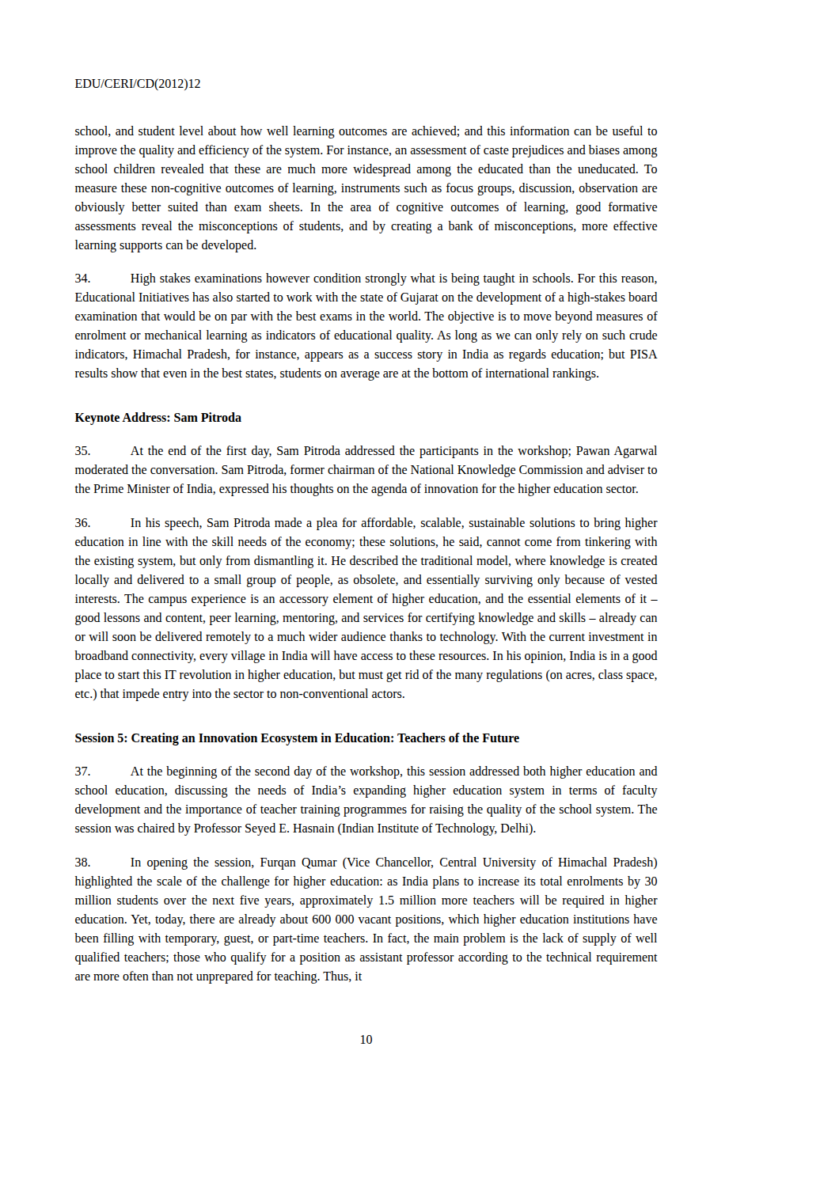EDU/CERI/CD(2012)12
school, and student level about how well learning outcomes are achieved; and this information can be useful to improve the quality and efficiency of the system. For instance, an assessment of caste prejudices and biases among school children revealed that these are much more widespread among the educated than the uneducated. To measure these non-cognitive outcomes of learning, instruments such as focus groups, discussion, observation are obviously better suited than exam sheets. In the area of cognitive outcomes of learning, good formative assessments reveal the misconceptions of students, and by creating a bank of misconceptions, more effective learning supports can be developed.
34. High stakes examinations however condition strongly what is being taught in schools. For this reason, Educational Initiatives has also started to work with the state of Gujarat on the development of a high-stakes board examination that would be on par with the best exams in the world. The objective is to move beyond measures of enrolment or mechanical learning as indicators of educational quality. As long as we can only rely on such crude indicators, Himachal Pradesh, for instance, appears as a success story in India as regards education; but PISA results show that even in the best states, students on average are at the bottom of international rankings.
Keynote Address: Sam Pitroda
35. At the end of the first day, Sam Pitroda addressed the participants in the workshop; Pawan Agarwal moderated the conversation. Sam Pitroda, former chairman of the National Knowledge Commission and adviser to the Prime Minister of India, expressed his thoughts on the agenda of innovation for the higher education sector.
36. In his speech, Sam Pitroda made a plea for affordable, scalable, sustainable solutions to bring higher education in line with the skill needs of the economy; these solutions, he said, cannot come from tinkering with the existing system, but only from dismantling it. He described the traditional model, where knowledge is created locally and delivered to a small group of people, as obsolete, and essentially surviving only because of vested interests. The campus experience is an accessory element of higher education, and the essential elements of it – good lessons and content, peer learning, mentoring, and services for certifying knowledge and skills – already can or will soon be delivered remotely to a much wider audience thanks to technology. With the current investment in broadband connectivity, every village in India will have access to these resources. In his opinion, India is in a good place to start this IT revolution in higher education, but must get rid of the many regulations (on acres, class space, etc.) that impede entry into the sector to non-conventional actors.
Session 5: Creating an Innovation Ecosystem in Education: Teachers of the Future
37. At the beginning of the second day of the workshop, this session addressed both higher education and school education, discussing the needs of India’s expanding higher education system in terms of faculty development and the importance of teacher training programmes for raising the quality of the school system. The session was chaired by Professor Seyed E. Hasnain (Indian Institute of Technology, Delhi).
38. In opening the session, Furqan Qumar (Vice Chancellor, Central University of Himachal Pradesh) highlighted the scale of the challenge for higher education: as India plans to increase its total enrolments by 30 million students over the next five years, approximately 1.5 million more teachers will be required in higher education. Yet, today, there are already about 600 000 vacant positions, which higher education institutions have been filling with temporary, guest, or part-time teachers. In fact, the main problem is the lack of supply of well qualified teachers; those who qualify for a position as assistant professor according to the technical requirement are more often than not unprepared for teaching. Thus, it
10